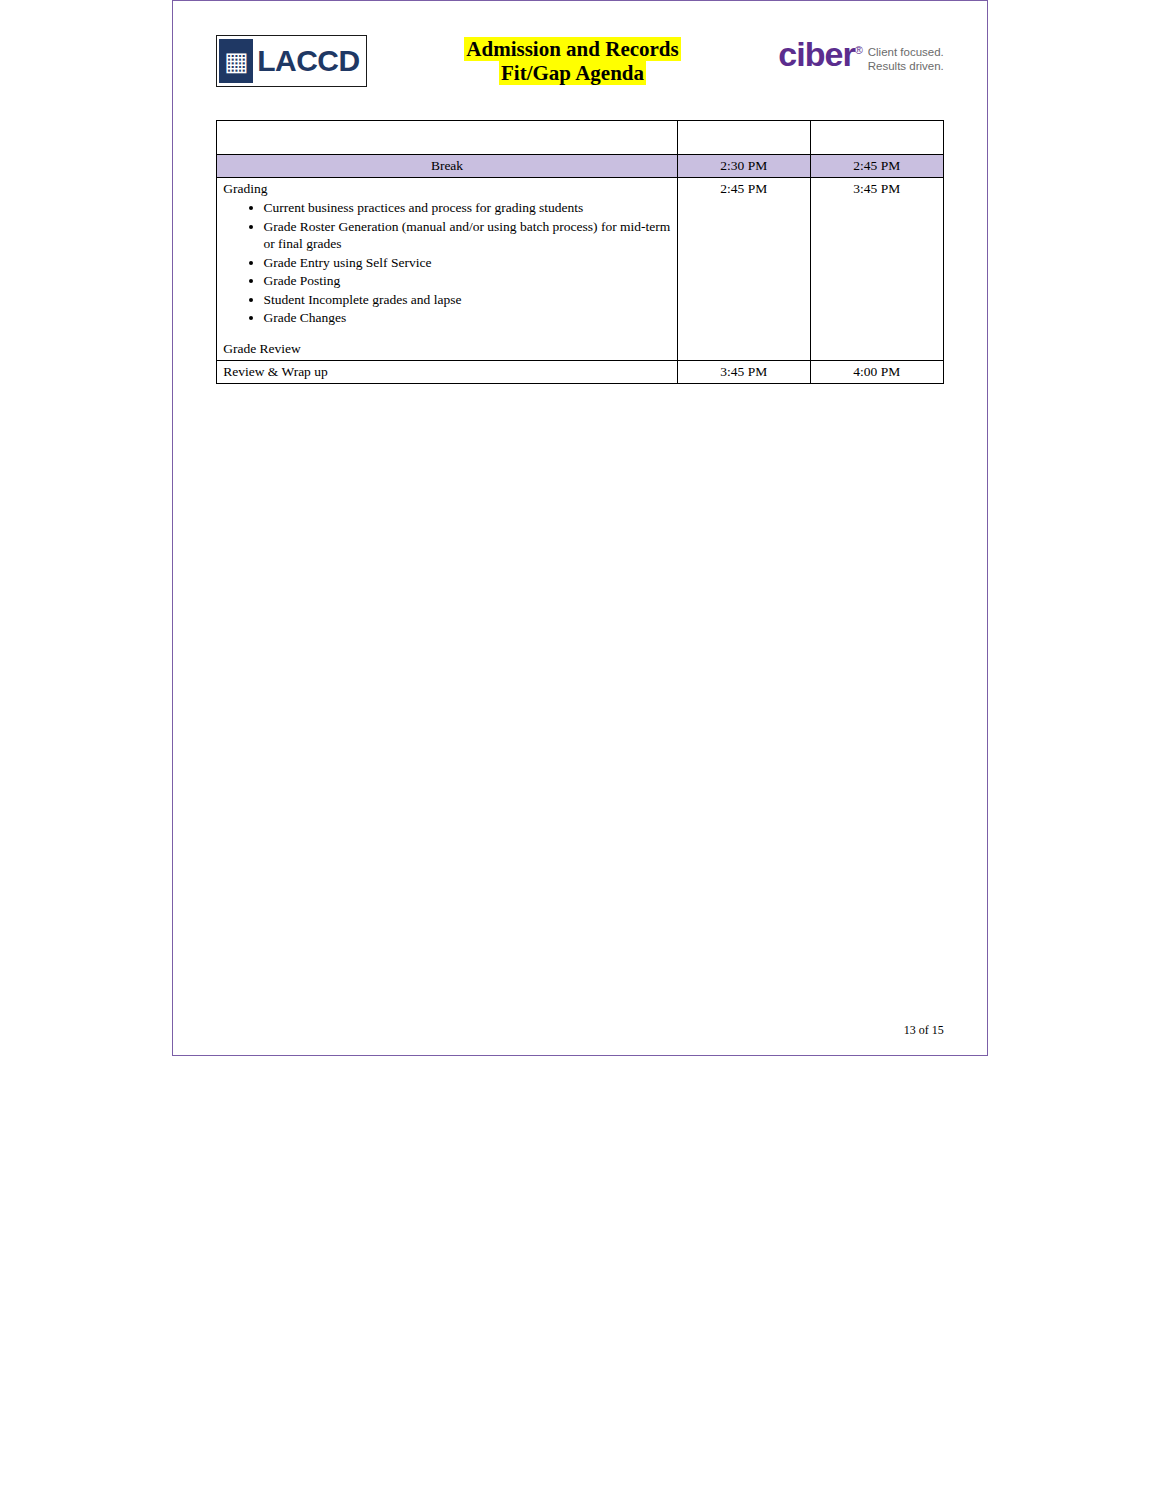▦
LACCD
Admission and Records
Fit/Gap Agenda
ciber®
Client focused.
Results driven.
| Break | 2:30 PM | 2:45 PM |
| Grading Current business practices and process for grading students Grade Roster Generation (manual and/or using batch process) for mid-term or final grades Grade Entry using Self Service Grade Posting Student Incomplete grades and lapse Grade Changes Grade Review | 2:45 PM | 3:45 PM |
| Review & Wrap up | 3:45 PM | 4:00 PM |
13 of 15